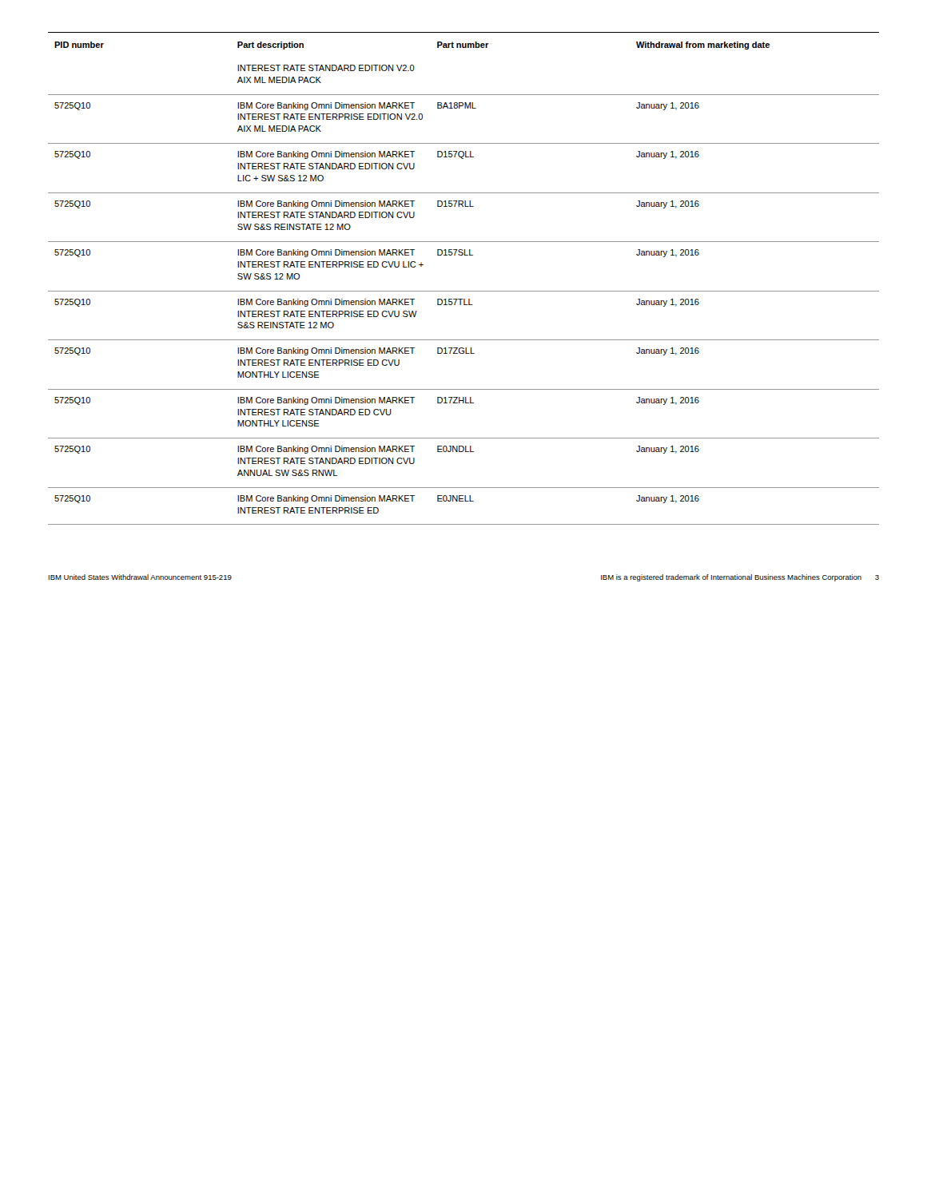| PID number | Part description | Part number | Withdrawal from marketing date |
| --- | --- | --- | --- |
| | INTEREST RATE STANDARD EDITION V2.0 AIX ML MEDIA PACK | | |
| 5725Q10 | IBM Core Banking Omni Dimension MARKET INTEREST RATE ENTERPRISE EDITION V2.0 AIX ML MEDIA PACK | BA18PML | January 1, 2016 |
| 5725Q10 | IBM Core Banking Omni Dimension MARKET INTEREST RATE STANDARD EDITION CVU LIC + SW S&S 12 MO | D157QLL | January 1, 2016 |
| 5725Q10 | IBM Core Banking Omni Dimension MARKET INTEREST RATE STANDARD EDITION CVU SW S&S REINSTATE 12 MO | D157RLL | January 1, 2016 |
| 5725Q10 | IBM Core Banking Omni Dimension MARKET INTEREST RATE ENTERPRISE ED CVU LIC + SW S&S 12 MO | D157SLL | January 1, 2016 |
| 5725Q10 | IBM Core Banking Omni Dimension MARKET INTEREST RATE ENTERPRISE ED CVU SW S&S REINSTATE 12 MO | D157TLL | January 1, 2016 |
| 5725Q10 | IBM Core Banking Omni Dimension MARKET INTEREST RATE ENTERPRISE ED CVU MONTHLY LICENSE | D17ZGLL | January 1, 2016 |
| 5725Q10 | IBM Core Banking Omni Dimension MARKET INTEREST RATE STANDARD ED CVU MONTHLY LICENSE | D17ZHLL | January 1, 2016 |
| 5725Q10 | IBM Core Banking Omni Dimension MARKET INTEREST RATE STANDARD EDITION CVU ANNUAL SW S&S RNWL | E0JNDLL | January 1, 2016 |
| 5725Q10 | IBM Core Banking Omni Dimension MARKET INTEREST RATE ENTERPRISE ED | E0JNELL | January 1, 2016 |
IBM United States Withdrawal Announcement 915-219
IBM is a registered trademark of International Business Machines Corporation 3